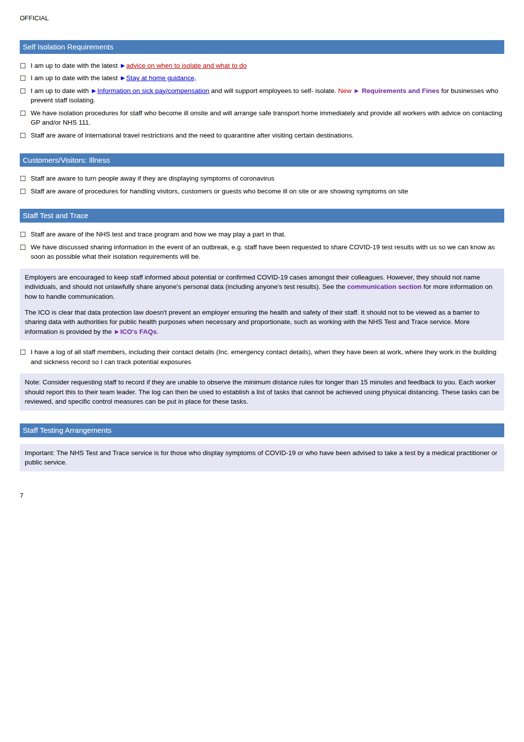OFFICIAL
Self Isolation Requirements
I am up to date with the latest ►advice on when to isolate and what to do
I am up to date with the latest ►Stay at home guidance,
I am up to date with ►Information on sick pay/compensation and will support employees to self- isolate. New ► Requirements and Fines for businesses who prevent staff isolating.
We have isolation procedures for staff who become ill onsite and will arrange safe transport home immediately and provide all workers with advice on contacting GP and/or NHS 111.
Staff are aware of international travel restrictions and the need to quarantine after visiting certain destinations.
Customers/Visitors: Illness
Staff are aware to turn people away if they are displaying symptoms of coronavirus
Staff are aware of procedures for handling visitors, customers or guests who become ill on site or are showing symptoms on site
Staff Test and Trace
Staff are aware of the NHS test and trace program and how we may play a part in that.
We have discussed sharing information in the event of an outbreak, e.g. staff have been requested to share COVID-19 test results with us so we can know as soon as possible what their isolation requirements will be.
Employers are encouraged to keep staff informed about potential or confirmed COVID-19 cases amongst their colleagues. However, they should not name individuals, and should not unlawfully share anyone's personal data (including anyone's test results). See the communication section for more information on how to handle communication.
The ICO is clear that data protection law doesn't prevent an employer ensuring the health and safety of their staff. It should not to be viewed as a barrier to sharing data with authorities for public health purposes when necessary and proportionate, such as working with the NHS Test and Trace service. More information is provided by the ►ICO's FAQs.
I have a log of all staff members, including their contact details (Inc. emergency contact details), when they have been at work, where they work in the building and sickness record so I can track potential exposures
Note: Consider requesting staff to record if they are unable to observe the minimum distance rules for longer than 15 minutes and feedback to you. Each worker should report this to their team leader. The log can then be used to establish a list of tasks that cannot be achieved using physical distancing. These tasks can be reviewed, and specific control measures can be put in place for these tasks.
Staff Testing Arrangements
Important: The NHS Test and Trace service is for those who display symptoms of COVID-19 or who have been advised to take a test by a medical practitioner or public service.
7